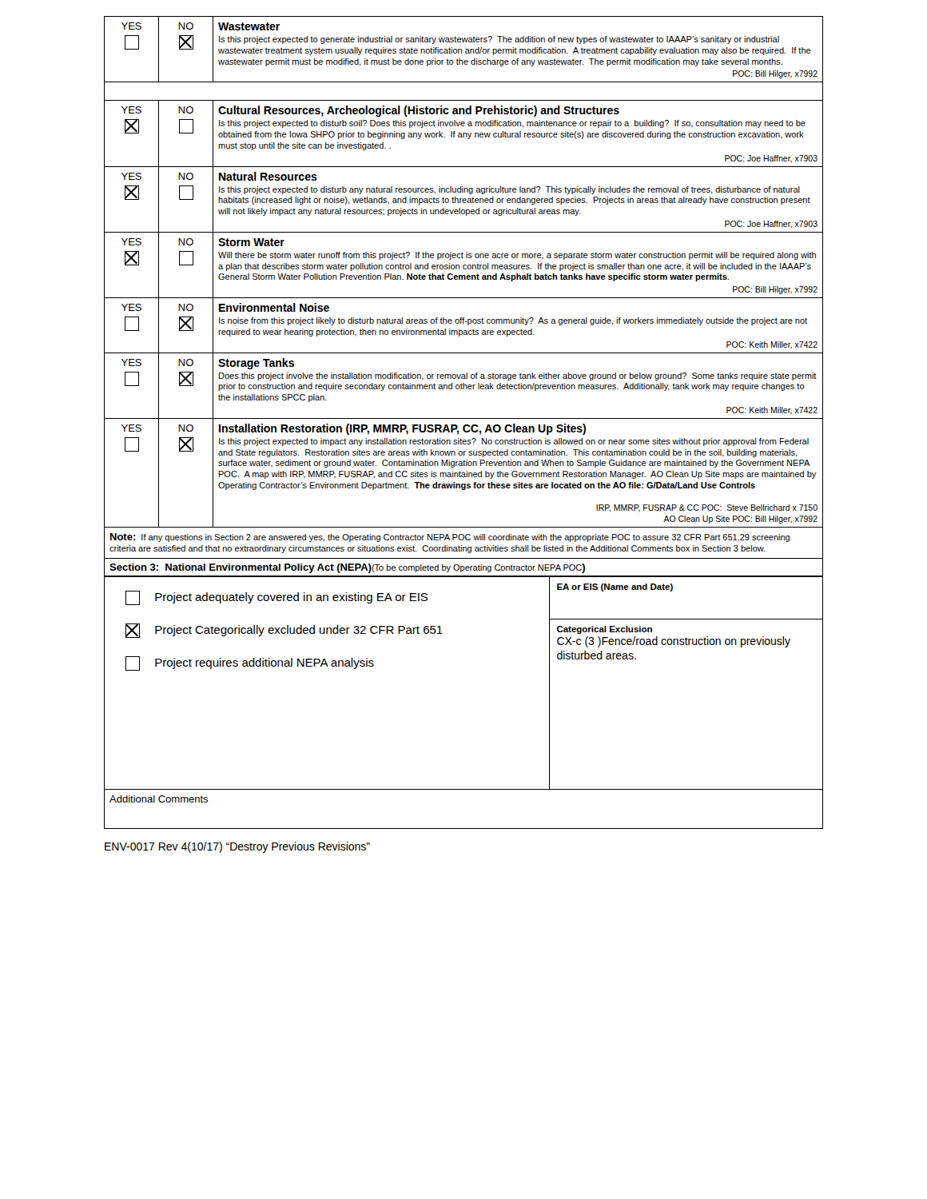| YES | NO | Wastewater Is this project expected to generate industrial or sanitary wastewaters? The addition of new types of wastewater to IAAAP’s sanitary or industrial wastewater treatment system usually requires state notification and/or permit modification. A treatment capability evaluation may also be required. If the wastewater permit must be modified, it must be done prior to the discharge of any wastewater. The permit modification may take several months. POC: Bill Hilger, x7992 |
| YES | NO | Cultural Resources, Archeological (Historic and Prehistoric) and Structures Is this project expected to disturb soil? Does this project involve a modification, maintenance or repair to a building? If so, consultation may need to be obtained from the Iowa SHPO prior to beginning any work. If any new cultural resource site(s) are discovered during the construction excavation, work must stop until the site can be investigated. . POC: Joe Haffner, x7903 |
| YES | NO | Natural Resources Is this project expected to disturb any natural resources, including agriculture land? This typically includes the removal of trees, disturbance of natural habitats (increased light or noise), wetlands, and impacts to threatened or endangered species. Projects in areas that already have construction present will not likely impact any natural resources; projects in undeveloped or agricultural areas may. POC: Joe Haffner, x7903 |
| YES | NO | Storm Water Will there be storm water runoff from this project? If the project is one acre or more, a separate storm water construction permit will be required along with a plan that describes storm water pollution control and erosion control measures. If the project is smaller than one acre, it will be included in the IAAAP’s General Storm Water Pollution Prevention Plan. Note that Cement and Asphalt batch tanks have specific storm water permits . POC: Bill Hilger, x7992 |
| YES | NO | Environmental Noise Is noise from this project likely to disturb natural areas of the off-post community? As a general guide, if workers immediately outside the project are not required to wear hearing protection, then no environmental impacts are expected. POC: Keith Miller, x7422 |
| YES | NO | Storage Tanks Does this project involve the installation modification, or removal of a storage tank either above ground or below ground? Some tanks require state permit prior to construction and require secondary containment and other leak detection/prevention measures. Additionally, tank work may require changes to the installations SPCC plan. POC: Keith Miller, x7422 |
| YES | NO | Installation Restoration (IRP, MMRP, FUSRAP, CC, AO Clean Up Sites) Is this project expected to impact any installation restoration sites? No construction is allowed on or near some sites without prior approval from Federal and State regulators. Restoration sites are areas with known or suspected contamination. This contamination could be in the soil, building materials, surface water, sediment or ground water. Contamination Migration Prevention and When to Sample Guidance are maintained by the Government NEPA POC. A map with IRP, MMRP, FUSRAP, and CC sites is maintained by the Government Restoration Manager. AO Clean Up Site maps are maintained by Operating Contractor’s Environment Department. The drawings for these sites are located on the AO file: G/Data/Land Use Controls IRP, MMRP, FUSRAP & CC POC: Steve Bellrichard x 7150 AO Clean Up Site POC: Bill Hilger, x7992 |
Note: If any questions in Section 2 are answered yes, the Operating Contractor NEPA POC will coordinate with the appropriate POC to assure 32 CFR Part 651.29 screening criteria are satisfied and that no extraordinary circumstances or situations exist. Coordinating activities shall be listed in the Additional Comments box in Section 3 below.
Section 3: National Environmental Policy Act (NEPA)(To be completed by Operating Contractor NEPA POC)
| Project adequately covered in an existing EA or EIS Project Categorically excluded under 32 CFR Part 651 Project requires additional NEPA analysis | EA or EIS (Name and Date) Categorical Exclusion CX-c (3 )Fence/road construction on previously disturbed areas. |
Additional Comments
ENV-0017 Rev 4(10/17) “Destroy Previous Revisions”